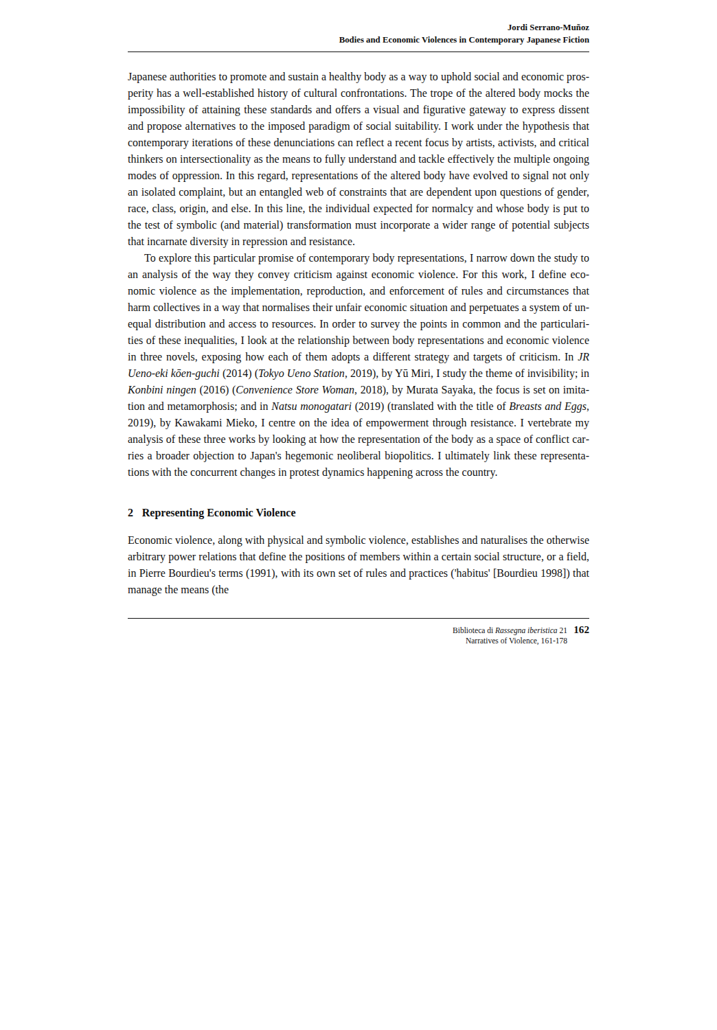Jordi Serrano-Muñoz Bodies and Economic Violences in Contemporary Japanese Fiction
Japanese authorities to promote and sustain a healthy body as a way to uphold social and economic prosperity has a well-established history of cultural confrontations. The trope of the altered body mocks the impossibility of attaining these standards and offers a visual and figurative gateway to express dissent and propose alternatives to the imposed paradigm of social suitability. I work under the hypothesis that contemporary iterations of these denunciations can reflect a recent focus by artists, activists, and critical thinkers on intersectionality as the means to fully understand and tackle effectively the multiple ongoing modes of oppression. In this regard, representations of the altered body have evolved to signal not only an isolated complaint, but an entangled web of constraints that are dependent upon questions of gender, race, class, origin, and else. In this line, the individual expected for normalcy and whose body is put to the test of symbolic (and material) transformation must incorporate a wider range of potential subjects that incarnate diversity in repression and resistance.
To explore this particular promise of contemporary body representations, I narrow down the study to an analysis of the way they convey criticism against economic violence. For this work, I define economic violence as the implementation, reproduction, and enforcement of rules and circumstances that harm collectives in a way that normalises their unfair economic situation and perpetuates a system of unequal distribution and access to resources. In order to survey the points in common and the particularities of these inequalities, I look at the relationship between body representations and economic violence in three novels, exposing how each of them adopts a different strategy and targets of criticism. In JR Ueno-eki kōen-guchi (2014) (Tokyo Ueno Station, 2019), by Yū Miri, I study the theme of invisibility; in Konbini ningen (2016) (Convenience Store Woman, 2018), by Murata Sayaka, the focus is set on imitation and metamorphosis; and in Natsu monogatari (2019) (translated with the title of Breasts and Eggs, 2019), by Kawakami Mieko, I centre on the idea of empowerment through resistance. I vertebrate my analysis of these three works by looking at how the representation of the body as a space of conflict carries a broader objection to Japan's hegemonic neoliberal biopolitics. I ultimately link these representations with the concurrent changes in protest dynamics happening across the country.
2 Representing Economic Violence
Economic violence, along with physical and symbolic violence, establishes and naturalises the otherwise arbitrary power relations that define the positions of members within a certain social structure, or a field, in Pierre Bourdieu's terms (1991), with its own set of rules and practices ('habitus' [Bourdieu 1998]) that manage the means (the
Biblioteca di Rassegna iberistica 21
Narratives of Violence, 161-178 162